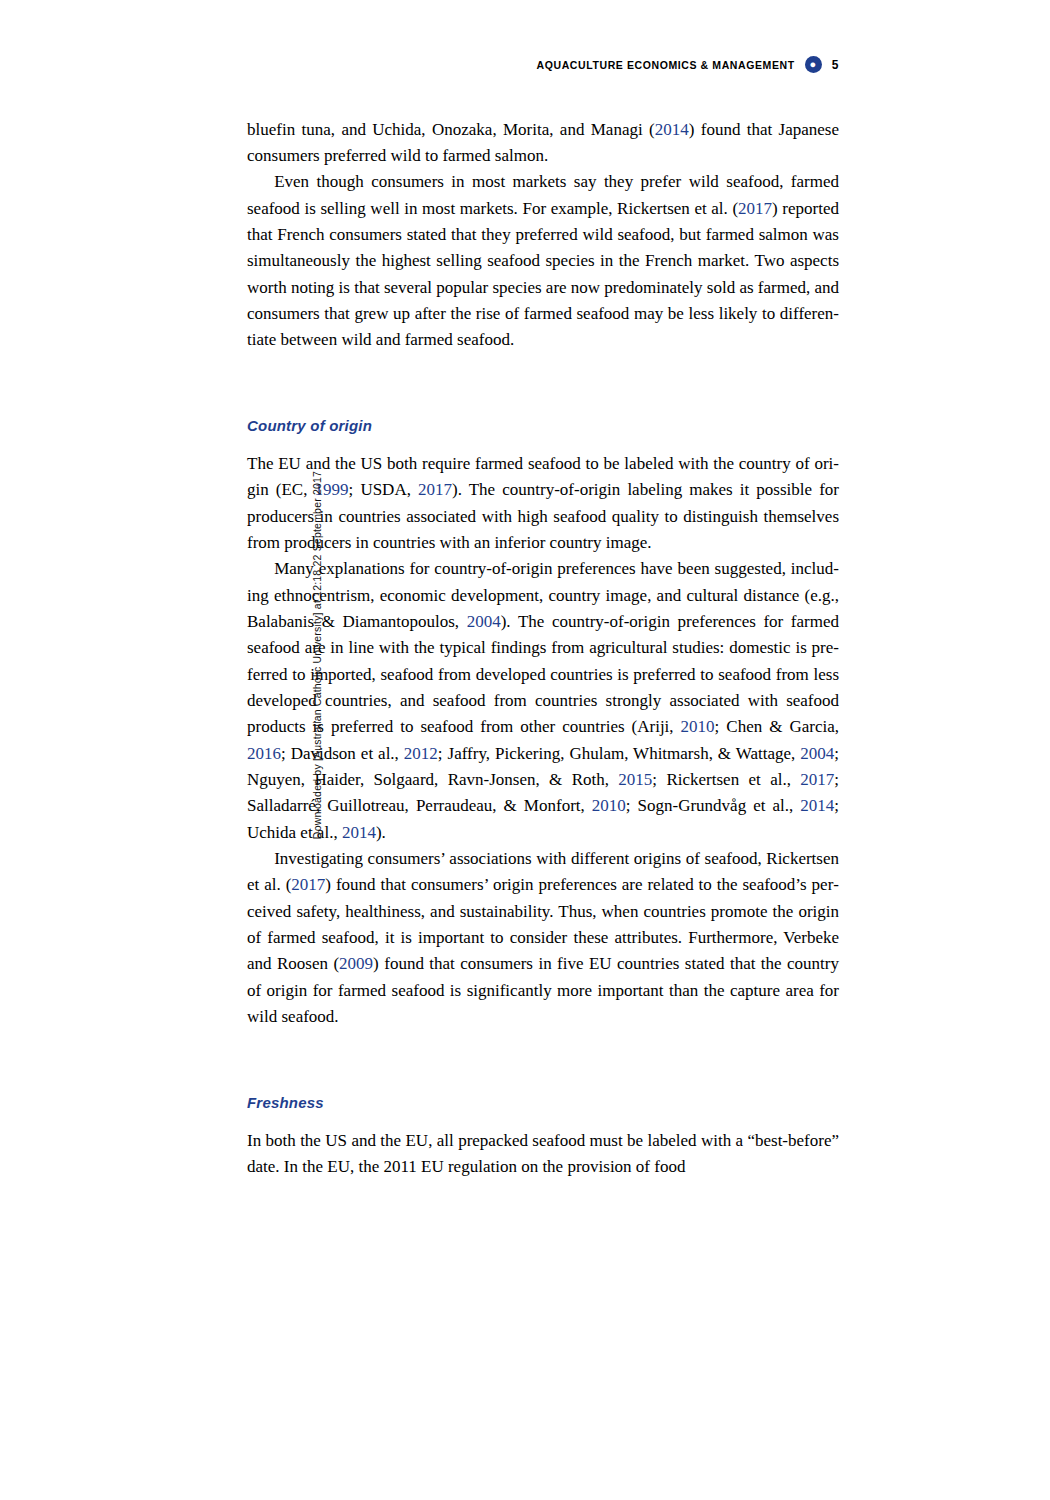Downloaded by [Australian Catholic University] at 12:18 22 September 2017
Aquaculture Economics & Management ● 5
bluefin tuna, and Uchida, Onozaka, Morita, and Managi (2014) found that Japanese consumers preferred wild to farmed salmon.
Even though consumers in most markets say they prefer wild seafood, farmed seafood is selling well in most markets. For example, Rickertsen et al. (2017) reported that French consumers stated that they preferred wild seafood, but farmed salmon was simultaneously the highest selling seafood species in the French market. Two aspects worth noting is that several popular species are now predominately sold as farmed, and consumers that grew up after the rise of farmed seafood may be less likely to differentiate between wild and farmed seafood.
Country of origin
The EU and the US both require farmed seafood to be labeled with the country of origin (EC, 1999; USDA, 2017). The country-of-origin labeling makes it possible for producers in countries associated with high seafood quality to distinguish themselves from producers in countries with an inferior country image.
Many explanations for country-of-origin preferences have been suggested, including ethnocentrism, economic development, country image, and cultural distance (e.g., Balabanis & Diamantopoulos, 2004). The country-of-origin preferences for farmed seafood are in line with the typical findings from agricultural studies: domestic is preferred to imported, seafood from developed countries is preferred to seafood from less developed countries, and seafood from countries strongly associated with seafood products is preferred to seafood from other countries (Ariji, 2010; Chen & Garcia, 2016; Davidson et al., 2012; Jaffry, Pickering, Ghulam, Whitmarsh, & Wattage, 2004; Nguyen, Haider, Solgaard, Ravn-Jonsen, & Roth, 2015; Rickertsen et al., 2017; Salladarré, Guillotreau, Perraudeau, & Monfort, 2010; Sogn-Grundvåg et al., 2014; Uchida et al., 2014).
Investigating consumers’ associations with different origins of seafood, Rickertsen et al. (2017) found that consumers’ origin preferences are related to the seafood’s perceived safety, healthiness, and sustainability. Thus, when countries promote the origin of farmed seafood, it is important to consider these attributes. Furthermore, Verbeke and Roosen (2009) found that consumers in five EU countries stated that the country of origin for farmed seafood is significantly more important than the capture area for wild seafood.
Freshness
In both the US and the EU, all prepacked seafood must be labeled with a “best-before” date. In the EU, the 2011 EU regulation on the provision of food